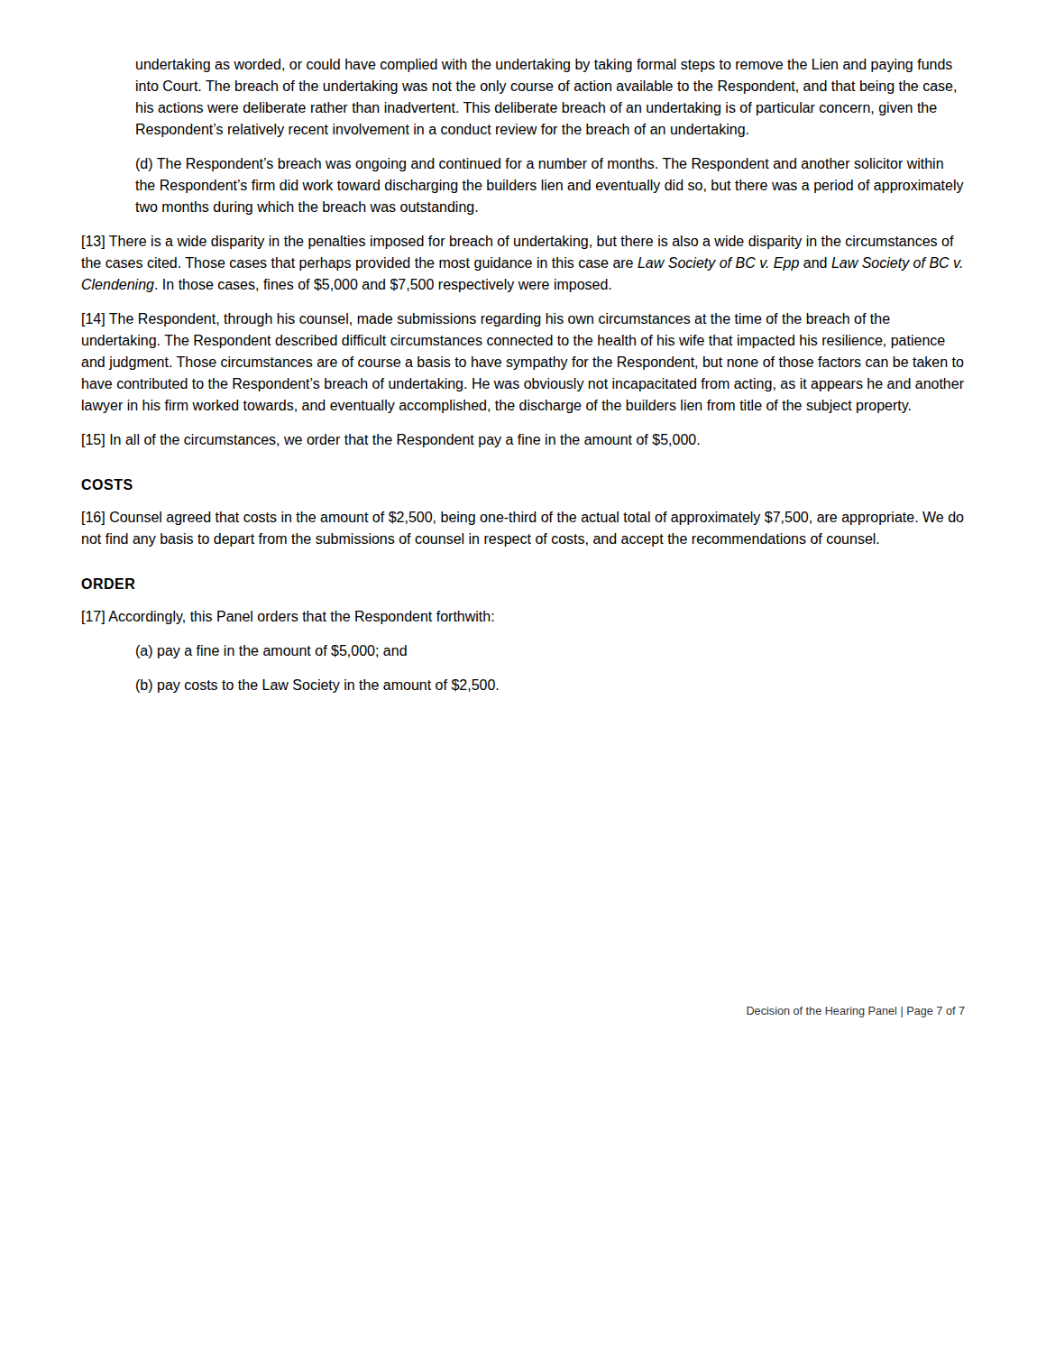undertaking as worded, or could have complied with the undertaking by taking formal steps to remove the Lien and paying funds into Court. The breach of the undertaking was not the only course of action available to the Respondent, and that being the case, his actions were deliberate rather than inadvertent. This deliberate breach of an undertaking is of particular concern, given the Respondent’s relatively recent involvement in a conduct review for the breach of an undertaking.
(d) The Respondent’s breach was ongoing and continued for a number of months. The Respondent and another solicitor within the Respondent’s firm did work toward discharging the builders lien and eventually did so, but there was a period of approximately two months during which the breach was outstanding.
[13] There is a wide disparity in the penalties imposed for breach of undertaking, but there is also a wide disparity in the circumstances of the cases cited. Those cases that perhaps provided the most guidance in this case are Law Society of BC v. Epp and Law Society of BC v. Clendening. In those cases, fines of $5,000 and $7,500 respectively were imposed.
[14] The Respondent, through his counsel, made submissions regarding his own circumstances at the time of the breach of the undertaking. The Respondent described difficult circumstances connected to the health of his wife that impacted his resilience, patience and judgment. Those circumstances are of course a basis to have sympathy for the Respondent, but none of those factors can be taken to have contributed to the Respondent’s breach of undertaking. He was obviously not incapacitated from acting, as it appears he and another lawyer in his firm worked towards, and eventually accomplished, the discharge of the builders lien from title of the subject property.
[15] In all of the circumstances, we order that the Respondent pay a fine in the amount of $5,000.
COSTS
[16] Counsel agreed that costs in the amount of $2,500, being one-third of the actual total of approximately $7,500, are appropriate. We do not find any basis to depart from the submissions of counsel in respect of costs, and accept the recommendations of counsel.
ORDER
[17] Accordingly, this Panel orders that the Respondent forthwith:
(a) pay a fine in the amount of $5,000; and
(b) pay costs to the Law Society in the amount of $2,500.
Decision of the Hearing Panel | Page 7 of 7